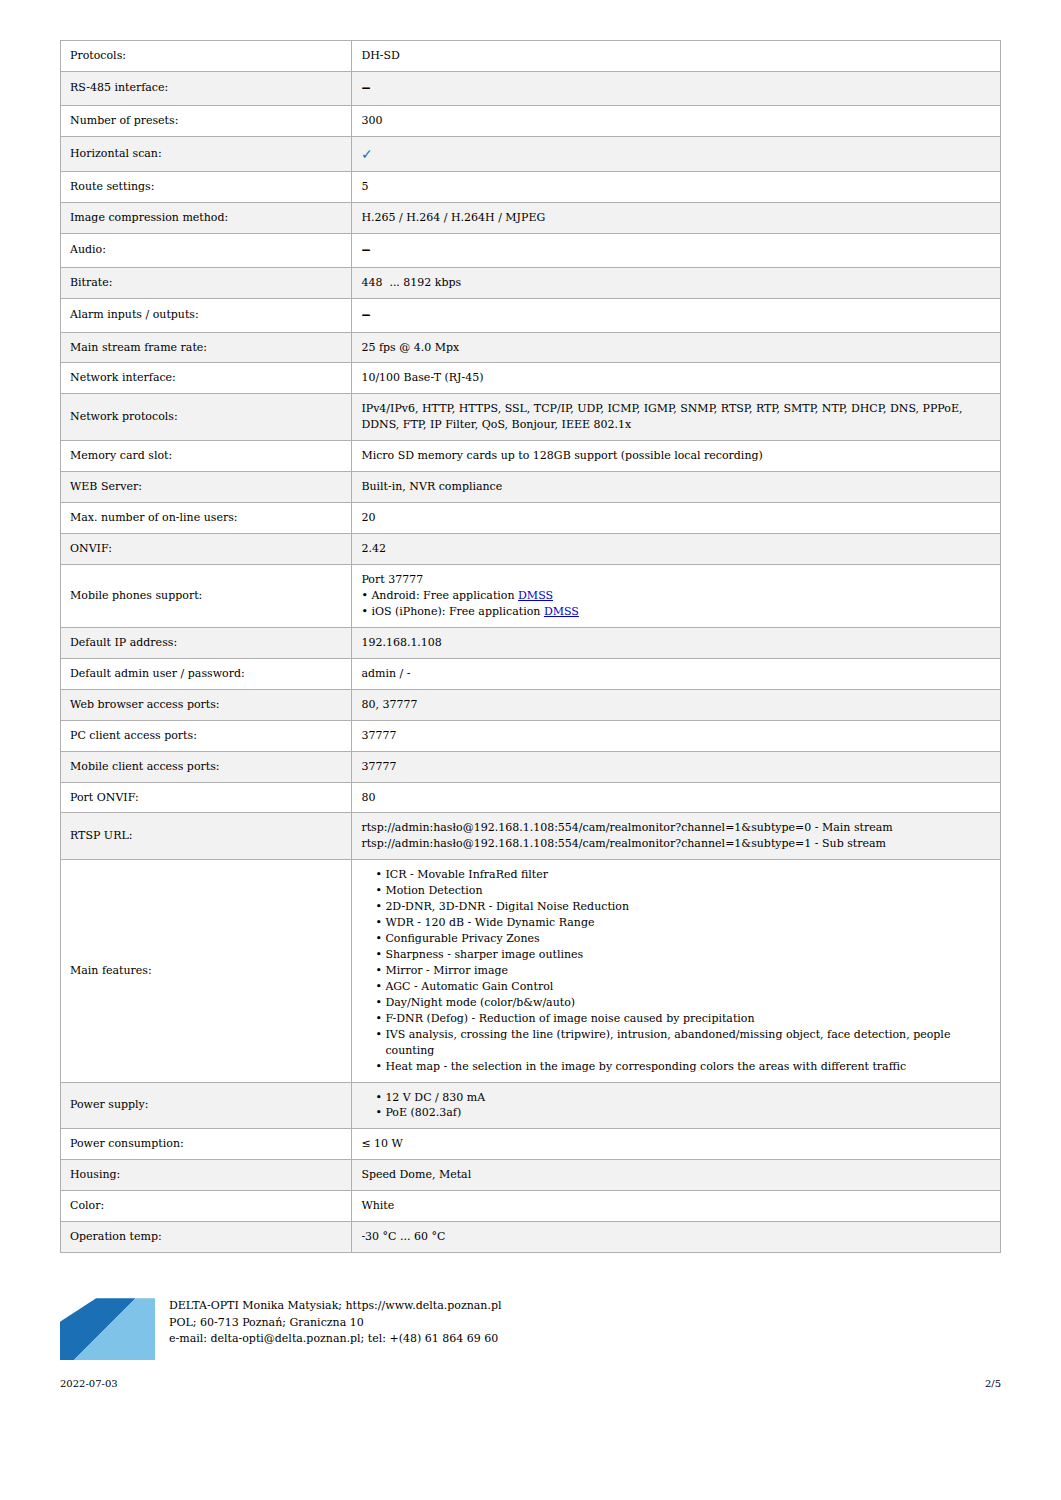| Protocols: | DH-SD |
| RS-485 interface: | ‒ |
| Number of presets: | 300 |
| Horizontal scan: | ✓ |
| Route settings: | 5 |
| Image compression method: | H.265 / H.264 / H.264H / MJPEG |
| Audio: | ‒ |
| Bitrate: | 448 ... 8192 kbps |
| Alarm inputs / outputs: | ‒ |
| Main stream frame rate: | 25 fps @ 4.0 Mpx |
| Network interface: | 10/100 Base-T (RJ-45) |
| Network protocols: | IPv4/IPv6, HTTP, HTTPS, SSL, TCP/IP, UDP, ICMP, IGMP, SNMP, RTSP, RTP, SMTP, NTP, DHCP, DNS, PPPoE, DDNS, FTP, IP Filter, QoS, Bonjour, IEEE 802.1x |
| Memory card slot: | Micro SD memory cards up to 128GB support (possible local recording) |
| WEB Server: | Built-in, NVR compliance |
| Max. number of on-line users: | 20 |
| ONVIF: | 2.42 |
| Mobile phones support: | Port 37777 • Android: Free application DMSS • iOS (iPhone): Free application DMSS |
| Default IP address: | 192.168.1.108 |
| Default admin user / password: | admin / - |
| Web browser access ports: | 80, 37777 |
| PC client access ports: | 37777 |
| Mobile client access ports: | 37777 |
| Port ONVIF: | 80 |
| RTSP URL: | rtsp://admin:hasło@192.168.1.108:554/cam/realmonitor?channel=1&subtype=0 - Main stream rtsp://admin:hasło@192.168.1.108:554/cam/realmonitor?channel=1&subtype=1 - Sub stream |
| Main features: | • ICR - Movable InfraRed filter • Motion Detection • 2D-DNR, 3D-DNR - Digital Noise Reduction • WDR - 120 dB - Wide Dynamic Range • Configurable Privacy Zones • Sharpness - sharper image outlines • Mirror - Mirror image • AGC - Automatic Gain Control • Day/Night mode (color/b&w/auto) • F-DNR (Defog) - Reduction of image noise caused by precipitation • IVS analysis, crossing the line (tripwire), intrusion, abandoned/missing object, face detection, people counting • Heat map - the selection in the image by corresponding colors the areas with different traffic |
| Power supply: | • 12 V DC / 830 mA • PoE (802.3af) |
| Power consumption: | ≤ 10 W |
| Housing: | Speed Dome, Metal |
| Color: | White |
| Operation temp: | -30 °C ... 60 °C |
DELTA-OPTI Monika Matysiak; https://www.delta.poznan.pl
POL; 60-713 Poznań; Graniczna 10
e-mail: delta-opti@delta.poznan.pl; tel: +(48) 61 864 69 60
2022-07-03 2/5